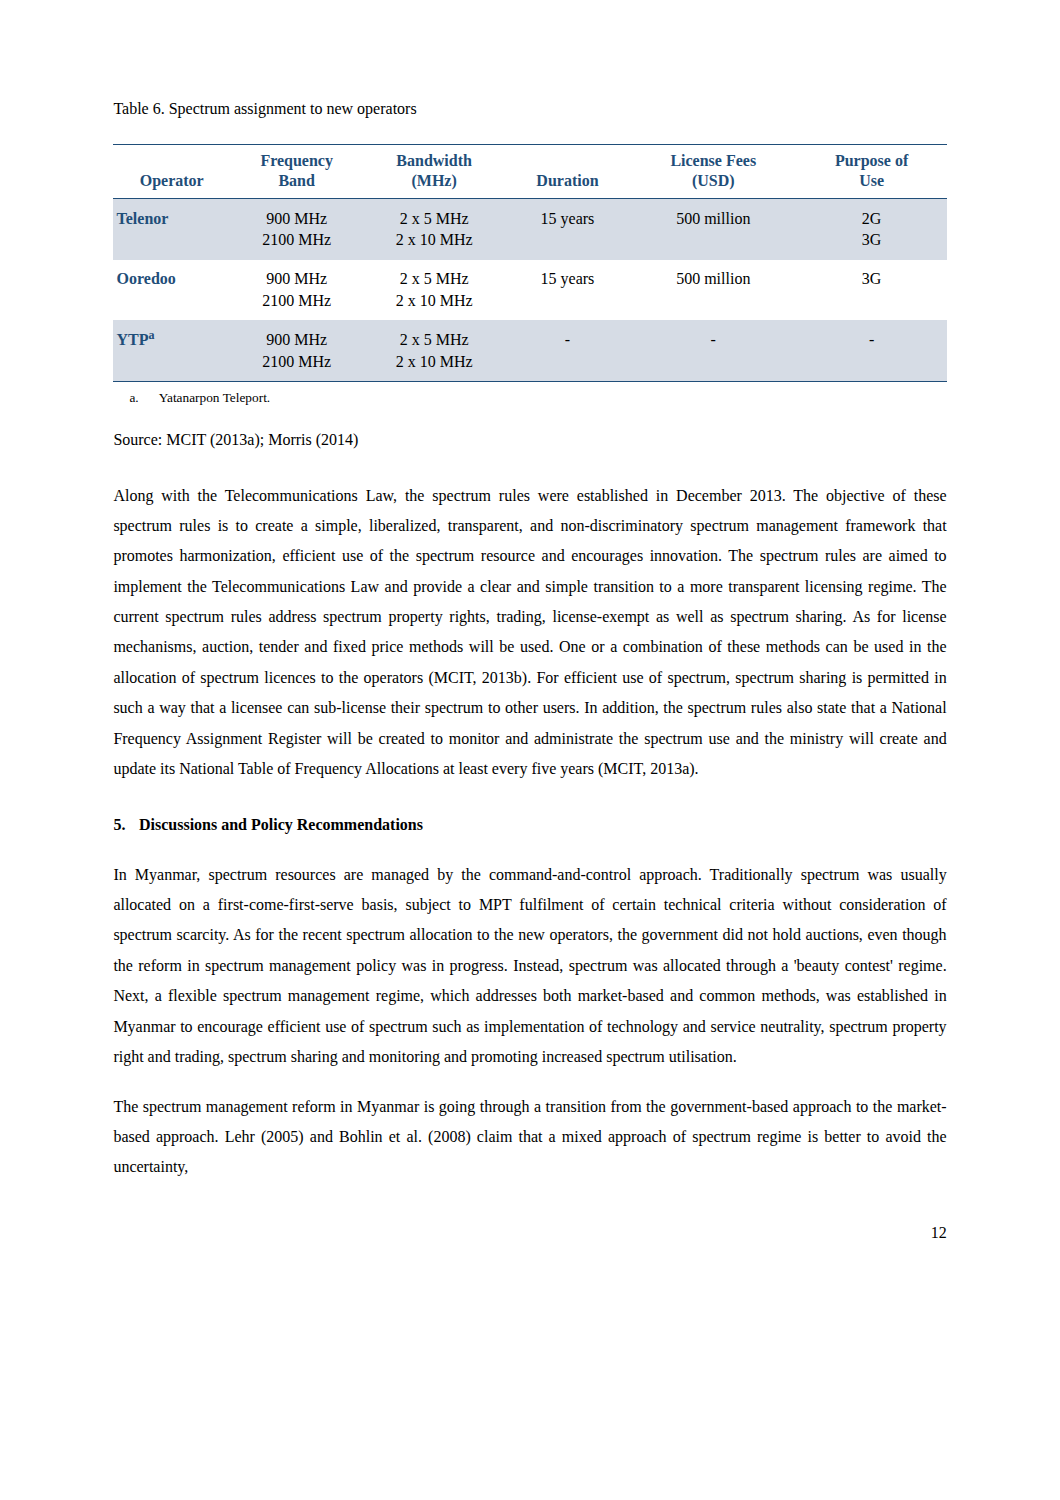Table 6. Spectrum assignment to new operators
| Operator | Frequency Band | Bandwidth (MHz) | Duration | License Fees (USD) | Purpose of Use |
| --- | --- | --- | --- | --- | --- |
| Telenor | 900 MHz 2100 MHz | 2 x 5 MHz 2 x 10 MHz | 15 years | 500 million | 2G 3G |
| Ooredoo | 900 MHz 2100 MHz | 2 x 5 MHz 2 x 10 MHz | 15 years | 500 million | 3G |
| YTP a | 900 MHz 2100 MHz | 2 x 5 MHz 2 x 10 MHz | - | - | - |
a. Yatanarpon Teleport.
Source: MCIT (2013a); Morris (2014)
Along with the Telecommunications Law, the spectrum rules were established in December 2013. The objective of these spectrum rules is to create a simple, liberalized, transparent, and non-discriminatory spectrum management framework that promotes harmonization, efficient use of the spectrum resource and encourages innovation. The spectrum rules are aimed to implement the Telecommunications Law and provide a clear and simple transition to a more transparent licensing regime. The current spectrum rules address spectrum property rights, trading, license-exempt as well as spectrum sharing. As for license mechanisms, auction, tender and fixed price methods will be used. One or a combination of these methods can be used in the allocation of spectrum licences to the operators (MCIT, 2013b). For efficient use of spectrum, spectrum sharing is permitted in such a way that a licensee can sub-license their spectrum to other users. In addition, the spectrum rules also state that a National Frequency Assignment Register will be created to monitor and administrate the spectrum use and the ministry will create and update its National Table of Frequency Allocations at least every five years (MCIT, 2013a).
5. Discussions and Policy Recommendations
In Myanmar, spectrum resources are managed by the command-and-control approach. Traditionally spectrum was usually allocated on a first-come-first-serve basis, subject to MPT fulfilment of certain technical criteria without consideration of spectrum scarcity. As for the recent spectrum allocation to the new operators, the government did not hold auctions, even though the reform in spectrum management policy was in progress. Instead, spectrum was allocated through a 'beauty contest' regime. Next, a flexible spectrum management regime, which addresses both market-based and common methods, was established in Myanmar to encourage efficient use of spectrum such as implementation of technology and service neutrality, spectrum property right and trading, spectrum sharing and monitoring and promoting increased spectrum utilisation.
The spectrum management reform in Myanmar is going through a transition from the government-based approach to the market-based approach. Lehr (2005) and Bohlin et al. (2008) claim that a mixed approach of spectrum regime is better to avoid the uncertainty,
12